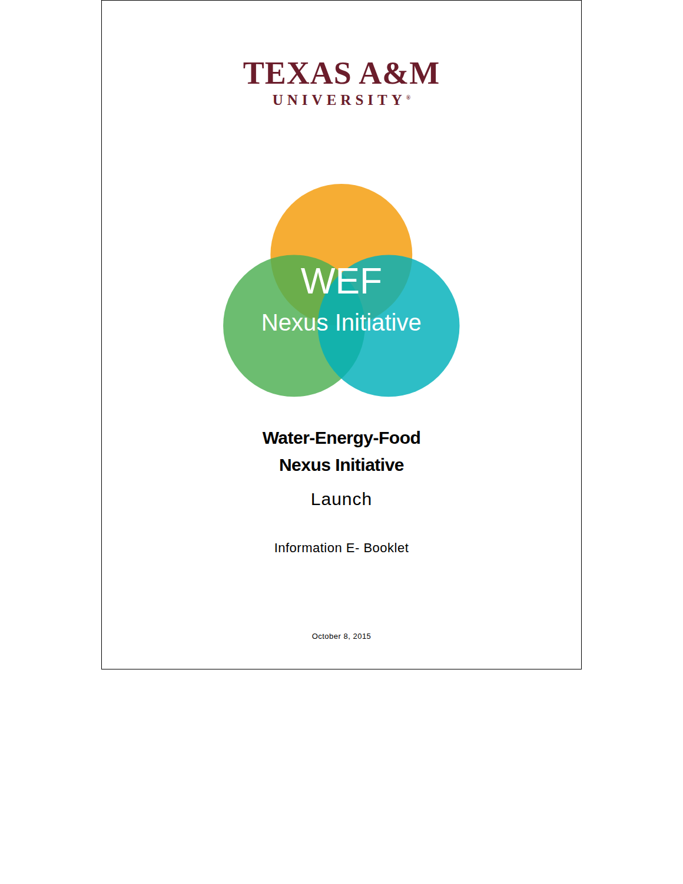TEXAS A&M
UNIVERSITY®
WEF Nexus Initiative
Water-Energy-Food
Nexus Initiative
Launch
Information E- Booklet
October 8, 2015